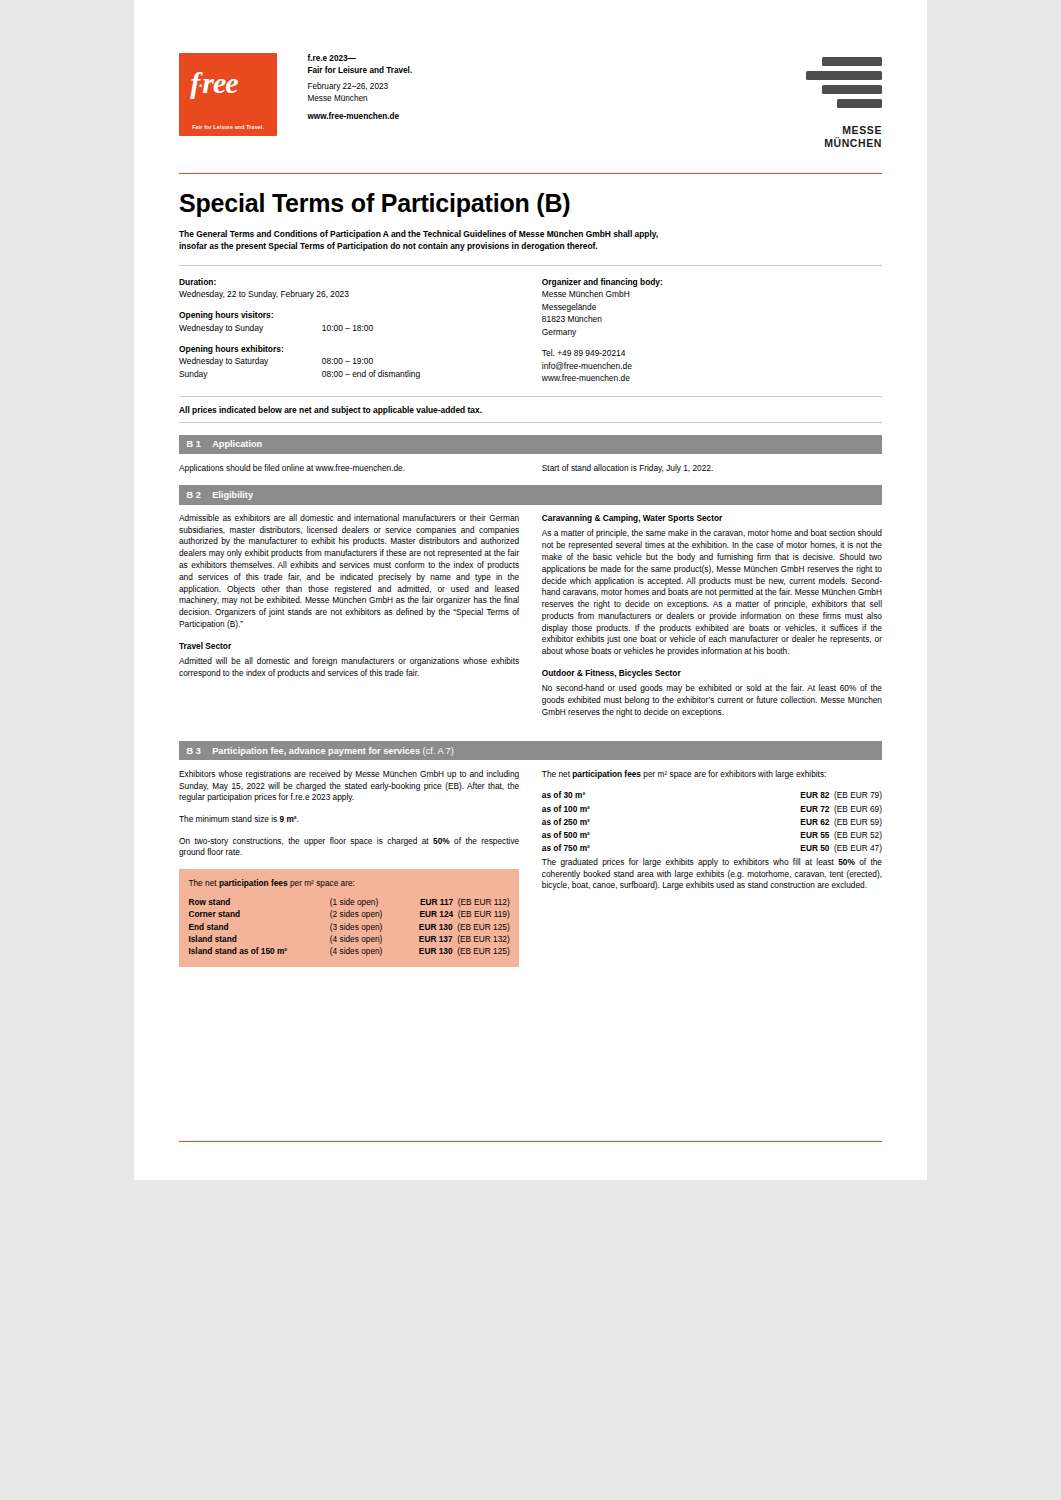f. ree
Fair for Leisure and Travel.
f.re.e 2023—
Fair for Leisure and Travel.
February 22–26, 2023
Messe München
www.free-muenchen.de
MESSE
MÜNCHEN
Special Terms of Participation (B)
The General Terms and Conditions of Participation A and the Technical Guidelines of Messe München GmbH shall apply,
insofar as the present Special Terms of Participation do not contain any provisions in derogation thereof.
Duration:
Wednesday, 22 to Sunday, February 26, 2023
Opening hours visitors:
| Wednesday to Sunday | 10:00 – 18:00 |
Opening hours exhibitors:
| Wednesday to Saturday | 08:00 – 19:00 |
| Sunday | 08:00 – end of dismantling |
Organizer and financing body:
Messe München GmbH
Messegelände
81823 München
Germany
Tel. +49 89 949-20214
info@free-muenchen.de
www.free-muenchen.de
All prices indicated below are net and subject to applicable value-added tax.
B 1 Application
Applications should be filed online at www.free-muenchen.de.
Start of stand allocation is Friday, July 1, 2022.
B 2 Eligibility
Admissible as exhibitors are all domestic and international manufacturers or their German subsidiaries, master distributors, licensed dealers or service companies and companies authorized by the manufacturer to exhibit his products. Master distributors and authorized dealers may only exhibit products from manufacturers if these are not represented at the fair as exhibitors themselves. All exhibits and services must conform to the index of products and services of this trade fair, and be indicated precisely by name and type in the application. Objects other than those registered and admitted, or used and leased machinery, may not be exhibited. Messe München GmbH as the fair organizer has the final decision. Organizers of joint stands are not exhibitors as defined by the “Special Terms of Participation (B).”
Travel Sector
Admitted will be all domestic and foreign manufacturers or organizations whose exhibits correspond to the index of products and services of this trade fair.
Caravanning & Camping, Water Sports Sector
As a matter of principle, the same make in the caravan, motor home and boat section should not be represented several times at the exhibition. In the case of motor homes, it is not the make of the basic vehicle but the body and furnishing firm that is decisive. Should two applications be made for the same product(s), Messe München GmbH reserves the right to decide which application is accepted. All products must be new, current models. Second-hand caravans, motor homes and boats are not permitted at the fair. Messe München GmbH reserves the right to decide on exceptions. As a matter of principle, exhibitors that sell products from manufacturers or dealers or provide information on these firms must also display those products. If the products exhibited are boats or vehicles, it suffices if the exhibitor exhibits just one boat or vehicle of each manufacturer or dealer he represents, or about whose boats or vehicles he provides information at his booth.
Outdoor & Fitness, Bicycles Sector
No second-hand or used goods may be exhibited or sold at the fair. At least 60% of the goods exhibited must belong to the exhibitor’s current or future collection. Messe München GmbH reserves the right to decide on exceptions.
B 3 Participation fee, advance payment for services (cf. A 7)
Exhibitors whose registrations are received by Messe München GmbH up to and including Sunday, May 15, 2022 will be charged the stated early-booking price (EB). After that, the regular participation prices for f.re.e 2023 apply.
The minimum stand size is 9 m².
On two-story constructions, the upper floor space is charged at 50% of the respective ground floor rate.
The net participation fees per m² space are:
| Row stand | (1 side open) | EUR 117 (EB EUR 112) |
| Corner stand | (2 sides open) | EUR 124 (EB EUR 119) |
| End stand | (3 sides open) | EUR 130 (EB EUR 125) |
| Island stand | (4 sides open) | EUR 137 (EB EUR 132) |
| Island stand as of 150 m² | (4 sides open) | EUR 130 (EB EUR 125) |
The net participation fees per m² space are for exhibitors with large exhibits:
| as of 30 m² | EUR 82 (EB EUR 79) |
| as of 100 m² | EUR 72 (EB EUR 69) |
| as of 250 m² | EUR 62 (EB EUR 59) |
| as of 500 m² | EUR 55 (EB EUR 52) |
| as of 750 m² | EUR 50 (EB EUR 47) |
The graduated prices for large exhibits apply to exhibitors who fill at least 50% of the coherently booked stand area with large exhibits (e.g. motorhome, caravan, tent (erected), bicycle, boat, canoe, surfboard). Large exhibits used as stand construction are excluded.